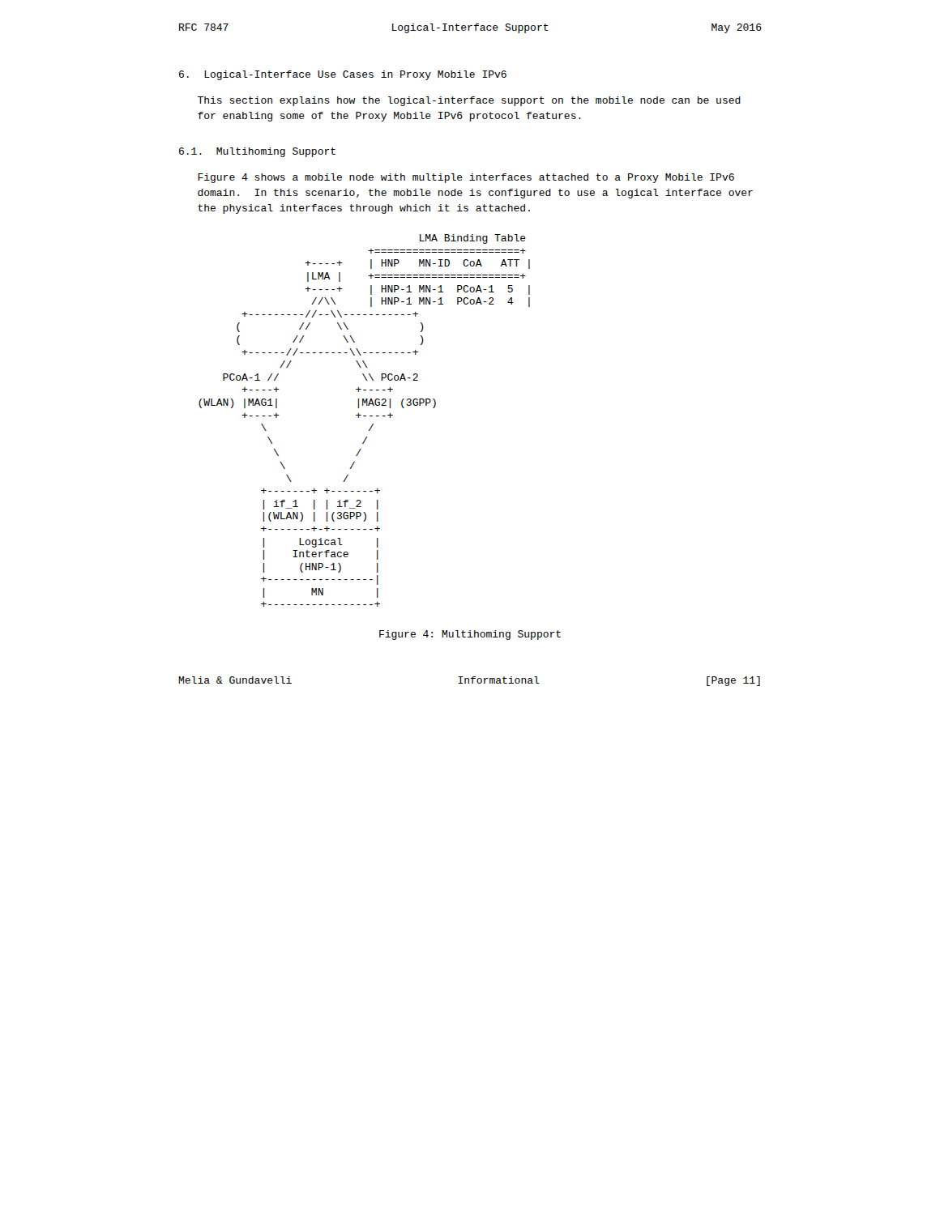RFC 7847 Logical-Interface Support May 2016
6. Logical-Interface Use Cases in Proxy Mobile IPv6
This section explains how the logical-interface support on the mobile node can be used for enabling some of the Proxy Mobile IPv6 protocol features.
6.1. Multihoming Support
Figure 4 shows a mobile node with multiple interfaces attached to a Proxy Mobile IPv6 domain. In this scenario, the mobile node is configured to use a logical interface over the physical interfaces through which it is attached.
                                      LMA Binding Table
                              +=======================+
                    +----+    | HNP   MN-ID  CoA   ATT |
                    |LMA |    +=======================+
                    +----+    | HNP-1 MN-1  PCoA-1  5  |
                     //\\     | HNP-1 MN-1  PCoA-2  4  |
          +---------//--\\-----------+
         (         //    \\           )
         (        //      \\          )
          +------//--------\\--------+
                //          \\
       PCoA-1 //             \\ PCoA-2
          +----+            +----+
   (WLAN) |MAG1|            |MAG2| (3GPP)
          +----+            +----+
             \                /
              \              /
               \            /
                \          /
                 \        /
             +-------+ +-------+
             | if_1  | | if_2  |
             |(WLAN) | |(3GPP) |
             +-------+-+-------+
             |     Logical     |
             |    Interface    |
             |     (HNP-1)     |
             +-----------------|
             |       MN        |
             +-----------------+
Figure 4: Multihoming Support
Melia & Gundavelli Informational [Page 11]